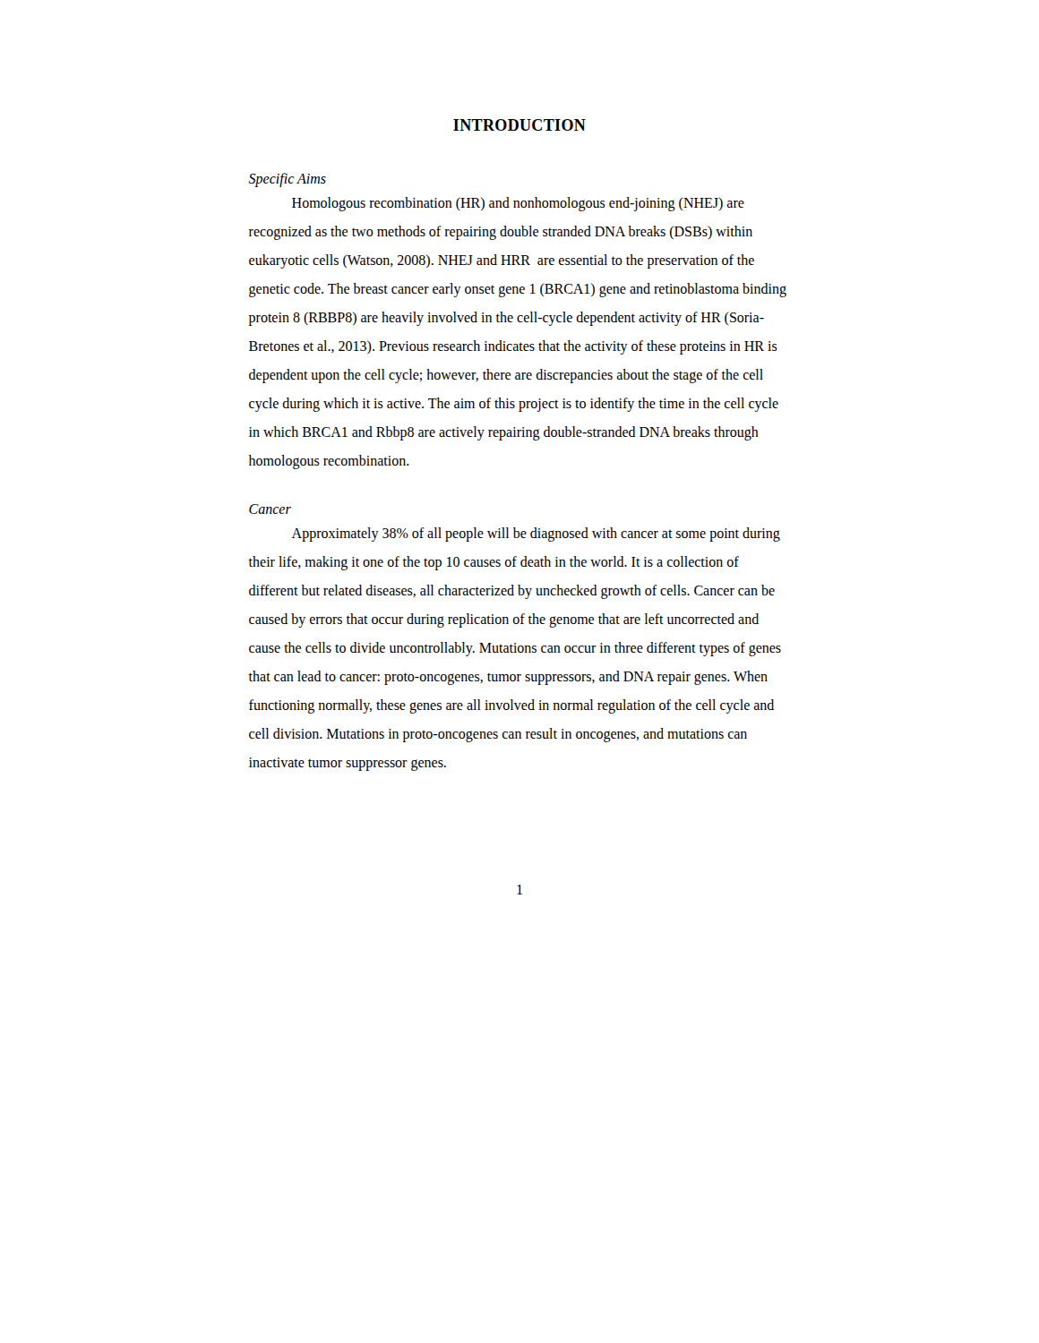INTRODUCTION
Specific Aims
Homologous recombination (HR) and nonhomologous end-joining (NHEJ) are recognized as the two methods of repairing double stranded DNA breaks (DSBs) within eukaryotic cells (Watson, 2008). NHEJ and HRR are essential to the preservation of the genetic code. The breast cancer early onset gene 1 (BRCA1) gene and retinoblastoma binding protein 8 (RBBP8) are heavily involved in the cell-cycle dependent activity of HR (Soria-Bretones et al., 2013). Previous research indicates that the activity of these proteins in HR is dependent upon the cell cycle; however, there are discrepancies about the stage of the cell cycle during which it is active. The aim of this project is to identify the time in the cell cycle in which BRCA1 and Rbbp8 are actively repairing double-stranded DNA breaks through homologous recombination.
Cancer
Approximately 38% of all people will be diagnosed with cancer at some point during their life, making it one of the top 10 causes of death in the world. It is a collection of different but related diseases, all characterized by unchecked growth of cells. Cancer can be caused by errors that occur during replication of the genome that are left uncorrected and cause the cells to divide uncontrollably. Mutations can occur in three different types of genes that can lead to cancer: proto-oncogenes, tumor suppressors, and DNA repair genes. When functioning normally, these genes are all involved in normal regulation of the cell cycle and cell division. Mutations in proto-oncogenes can result in oncogenes, and mutations can inactivate tumor suppressor genes.
1